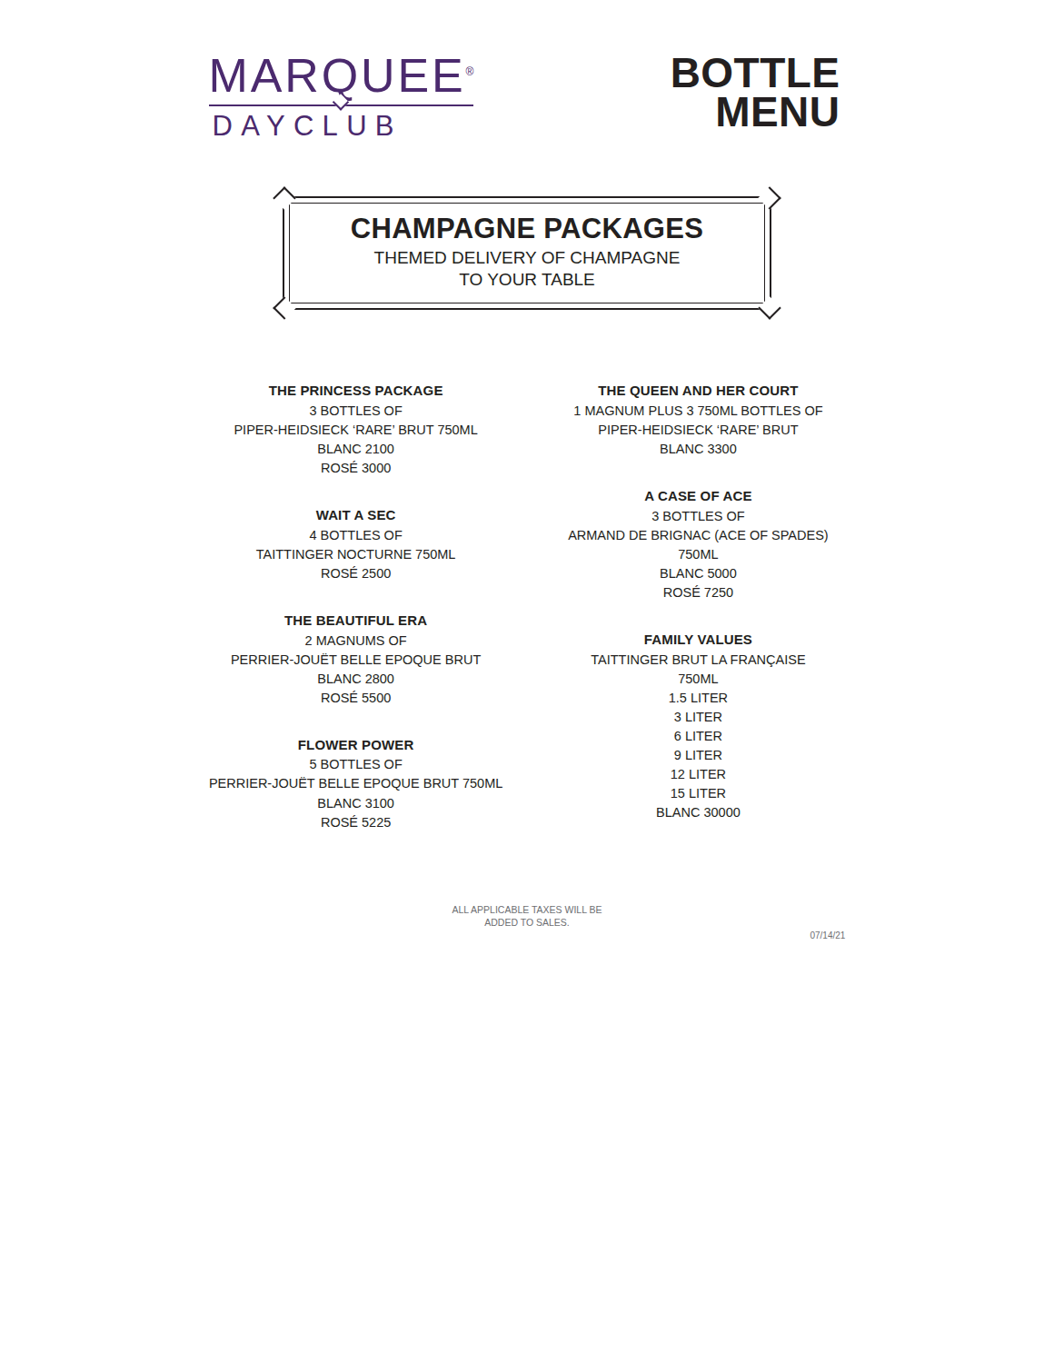MARQUEE®
DAYCLUB
BOTTLE
MENU
CHAMPAGNE PACKAGES
THEMED DELIVERY OF CHAMPAGNE
TO YOUR TABLE
THE PRINCESS PACKAGE
3 BOTTLES OF
PIPER-HEIDSIECK ‘RARE’ BRUT 750ML
BLANC 2100
ROSÉ 3000
WAIT A SEC
4 BOTTLES OF
TAITTINGER NOCTURNE 750ML
ROSÉ 2500
THE BEAUTIFUL ERA
2 MAGNUMS OF
PERRIER-JOUËT BELLE EPOQUE BRUT
BLANC 2800
ROSÉ 5500
FLOWER POWER
5 BOTTLES OF
PERRIER-JOUËT BELLE EPOQUE BRUT 750ML
BLANC 3100
ROSÉ 5225
THE QUEEN AND HER COURT
1 MAGNUM PLUS 3 750ML BOTTLES OF
PIPER-HEIDSIECK ‘RARE’ BRUT
BLANC 3300
A CASE OF ACE
3 BOTTLES OF
ARMAND DE BRIGNAC (ACE OF SPADES) 750ML
BLANC 5000
ROSÉ 7250
FAMILY VALUES
TAITTINGER BRUT LA FRANÇAISE
750ML
1.5 LITER
3 LITER
6 LITER
9 LITER
12 LITER
15 LITER
BLANC 30000
ALL APPLICABLE TAXES WILL BE
ADDED TO SALES. 07/14/21